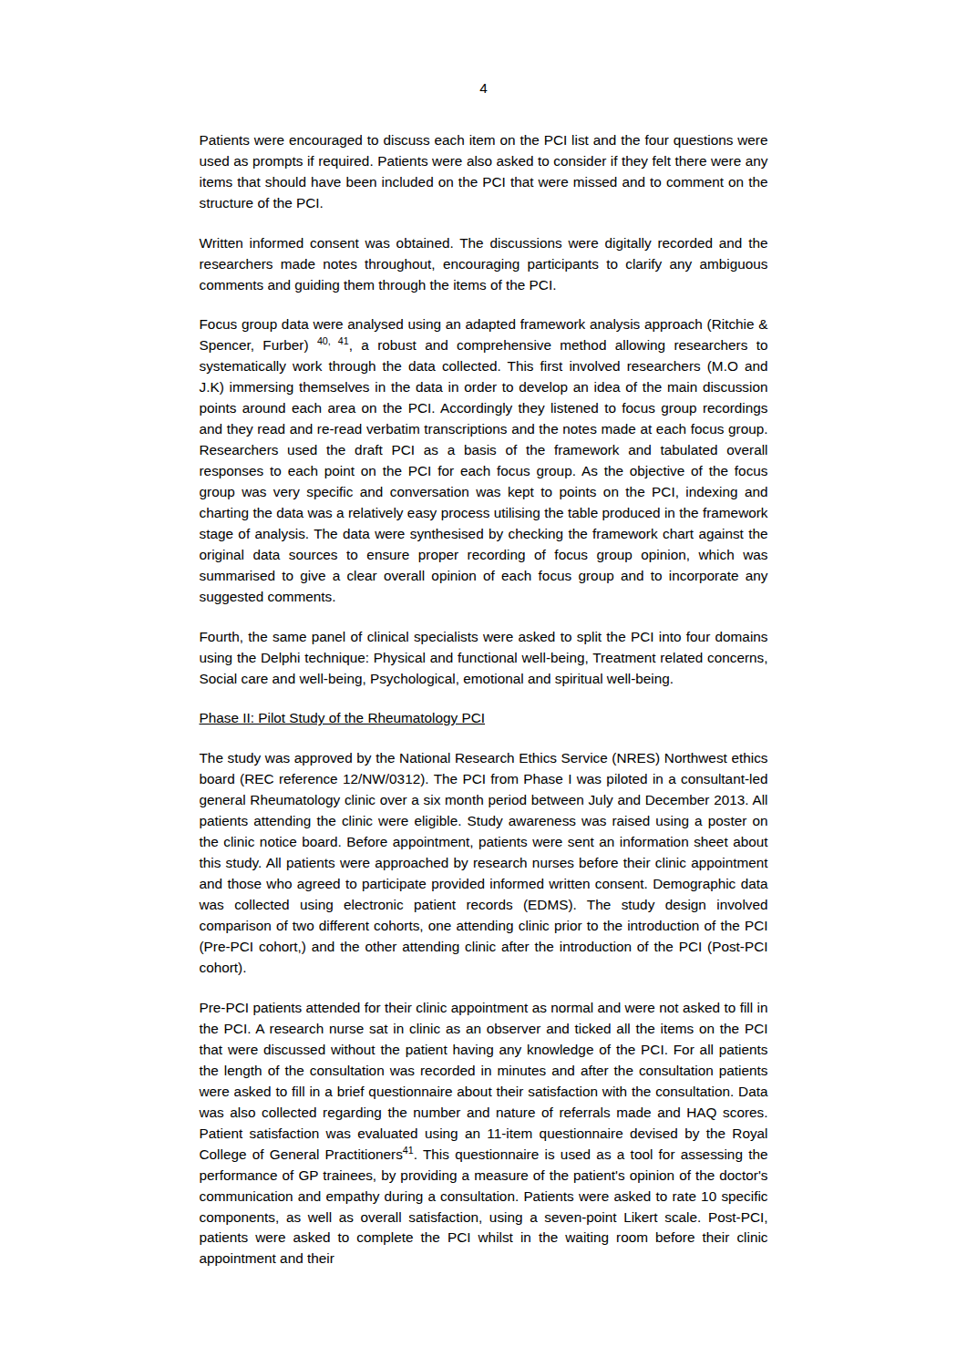4
Patients were encouraged to discuss each item on the PCI list and the four questions were used as prompts if required. Patients were also asked to consider if they felt there were any items that should have been included on the PCI that were missed and to comment on the structure of the PCI.
Written informed consent was obtained. The discussions were digitally recorded and the researchers made notes throughout, encouraging participants to clarify any ambiguous comments and guiding them through the items of the PCI.
Focus group data were analysed using an adapted framework analysis approach (Ritchie & Spencer, Furber) 40, 41, a robust and comprehensive method allowing researchers to systematically work through the data collected. This first involved researchers (M.O and J.K) immersing themselves in the data in order to develop an idea of the main discussion points around each area on the PCI. Accordingly they listened to focus group recordings and they read and re-read verbatim transcriptions and the notes made at each focus group. Researchers used the draft PCI as a basis of the framework and tabulated overall responses to each point on the PCI for each focus group. As the objective of the focus group was very specific and conversation was kept to points on the PCI, indexing and charting the data was a relatively easy process utilising the table produced in the framework stage of analysis. The data were synthesised by checking the framework chart against the original data sources to ensure proper recording of focus group opinion, which was summarised to give a clear overall opinion of each focus group and to incorporate any suggested comments.
Fourth, the same panel of clinical specialists were asked to split the PCI into four domains using the Delphi technique: Physical and functional well-being, Treatment related concerns, Social care and well-being, Psychological, emotional and spiritual well-being.
Phase II: Pilot Study of the Rheumatology PCI
The study was approved by the National Research Ethics Service (NRES) Northwest ethics board (REC reference 12/NW/0312). The PCI from Phase I was piloted in a consultant-led general Rheumatology clinic over a six month period between July and December 2013. All patients attending the clinic were eligible. Study awareness was raised using a poster on the clinic notice board. Before appointment, patients were sent an information sheet about this study. All patients were approached by research nurses before their clinic appointment and those who agreed to participate provided informed written consent. Demographic data was collected using electronic patient records (EDMS). The study design involved comparison of two different cohorts, one attending clinic prior to the introduction of the PCI (Pre-PCI cohort,) and the other attending clinic after the introduction of the PCI (Post-PCI cohort).
Pre-PCI patients attended for their clinic appointment as normal and were not asked to fill in the PCI. A research nurse sat in clinic as an observer and ticked all the items on the PCI that were discussed without the patient having any knowledge of the PCI. For all patients the length of the consultation was recorded in minutes and after the consultation patients were asked to fill in a brief questionnaire about their satisfaction with the consultation. Data was also collected regarding the number and nature of referrals made and HAQ scores. Patient satisfaction was evaluated using an 11-item questionnaire devised by the Royal College of General Practitioners41. This questionnaire is used as a tool for assessing the performance of GP trainees, by providing a measure of the patient's opinion of the doctor's communication and empathy during a consultation. Patients were asked to rate 10 specific components, as well as overall satisfaction, using a seven-point Likert scale. Post-PCI, patients were asked to complete the PCI whilst in the waiting room before their clinic appointment and their